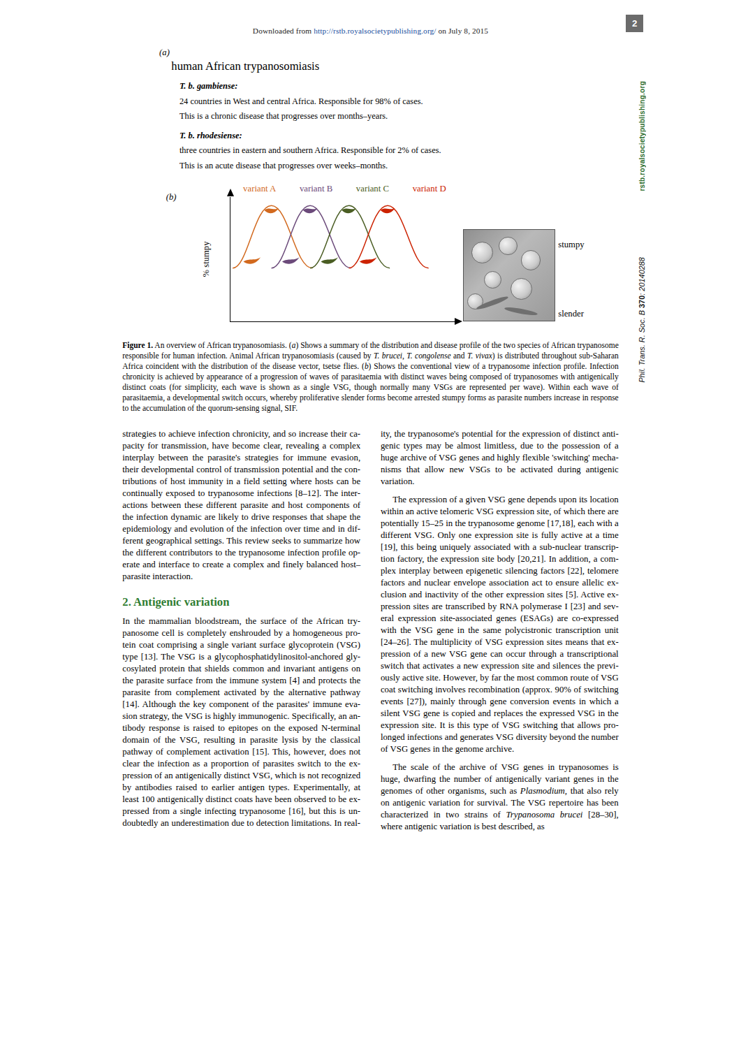Downloaded from http://rstb.royalsocietypublishing.org/ on July 8, 2015
2
rstb.royalsocietypublishing.org
Phil. Trans. R. Soc. B 370: 20140288
(a)
human African trypanosomiasis
T. b. gambiense:
24 countries in West and central Africa. Responsible for 98% of cases.
This is a chronic disease that progresses over months–years.
T. b. rhodesiense:
three countries in eastern and southern Africa. Responsible for 2% of cases.
This is an acute disease that progresses over weeks–months.
(b)
variant A variant B variant C variant D
% stumpy
stumpy
slender
Figure 1. An overview of African trypanosomiasis. (a) Shows a summary of the distribution and disease profile of the two species of African trypanosome responsible for human infection. Animal African trypanosomiasis (caused by T. brucei, T. congolense and T. vivax) is distributed throughout sub-Saharan Africa coincident with the distribution of the disease vector, tsetse flies. (b) Shows the conventional view of a trypanosome infection profile. Infection chronicity is achieved by appearance of a progression of waves of parasitaemia with distinct waves being composed of trypanosomes with antigenically distinct coats (for simplicity, each wave is shown as a single VSG, though normally many VSGs are represented per wave). Within each wave of parasitaemia, a developmental switch occurs, whereby proliferative slender forms become arrested stumpy forms as parasite numbers increase in response to the accumulation of the quorum-sensing signal, SIF.
strategies to achieve infection chronicity, and so increase their capacity for transmission, have become clear, revealing a complex interplay between the parasite's strategies for immune evasion, their developmental control of transmission potential and the contributions of host immunity in a field setting where hosts can be continually exposed to trypanosome infections [8–12]. The interactions between these different parasite and host components of the infection dynamic are likely to drive responses that shape the epidemiology and evolution of the infection over time and in different geographical settings. This review seeks to summarize how the different contributors to the trypanosome infection profile operate and interface to create a complex and finely balanced host–parasite interaction.
2. Antigenic variation
In the mammalian bloodstream, the surface of the African trypanosome cell is completely enshrouded by a homogeneous protein coat comprising a single variant surface glycoprotein (VSG) type [13]. The VSG is a glycophosphatidylinositol-anchored glycosylated protein that shields common and invariant antigens on the parasite surface from the immune system [4] and protects the parasite from complement activated by the alternative pathway [14]. Although the key component of the parasites' immune evasion strategy, the VSG is highly immunogenic. Specifically, an antibody response is raised to epitopes on the exposed N-terminal domain of the VSG, resulting in parasite lysis by the classical pathway of complement activation [15]. This, however, does not clear the infection as a proportion of parasites switch to the expression of an antigenically distinct VSG, which is not recognized by antibodies raised to earlier antigen types. Experimentally, at least 100 antigenically distinct coats have been observed to be expressed from a single infecting trypanosome [16], but this is undoubtedly an underestimation due to detection limitations. In reality, the trypanosome's potential for the expression of distinct antigenic types may be almost limitless, due to the possession of a huge archive of VSG genes and highly flexible 'switching' mechanisms that allow new VSGs to be activated during antigenic variation.
The expression of a given VSG gene depends upon its location within an active telomeric VSG expression site, of which there are potentially 15–25 in the trypanosome genome [17,18], each with a different VSG. Only one expression site is fully active at a time [19], this being uniquely associated with a sub-nuclear transcription factory, the expression site body [20,21]. In addition, a complex interplay between epigenetic silencing factors [22], telomere factors and nuclear envelope association act to ensure allelic exclusion and inactivity of the other expression sites [5]. Active expression sites are transcribed by RNA polymerase I [23] and several expression site-associated genes (ESAGs) are co-expressed with the VSG gene in the same polycistronic transcription unit [24–26]. The multiplicity of VSG expression sites means that expression of a new VSG gene can occur through a transcriptional switch that activates a new expression site and silences the previously active site. However, by far the most common route of VSG coat switching involves recombination (approx. 90% of switching events [27]), mainly through gene conversion events in which a silent VSG gene is copied and replaces the expressed VSG in the expression site. It is this type of VSG switching that allows prolonged infections and generates VSG diversity beyond the number of VSG genes in the genome archive.
The scale of the archive of VSG genes in trypanosomes is huge, dwarfing the number of antigenically variant genes in the genomes of other organisms, such as Plasmodium, that also rely on antigenic variation for survival. The VSG repertoire has been characterized in two strains of Trypanosoma brucei [28–30], where antigenic variation is best described, as